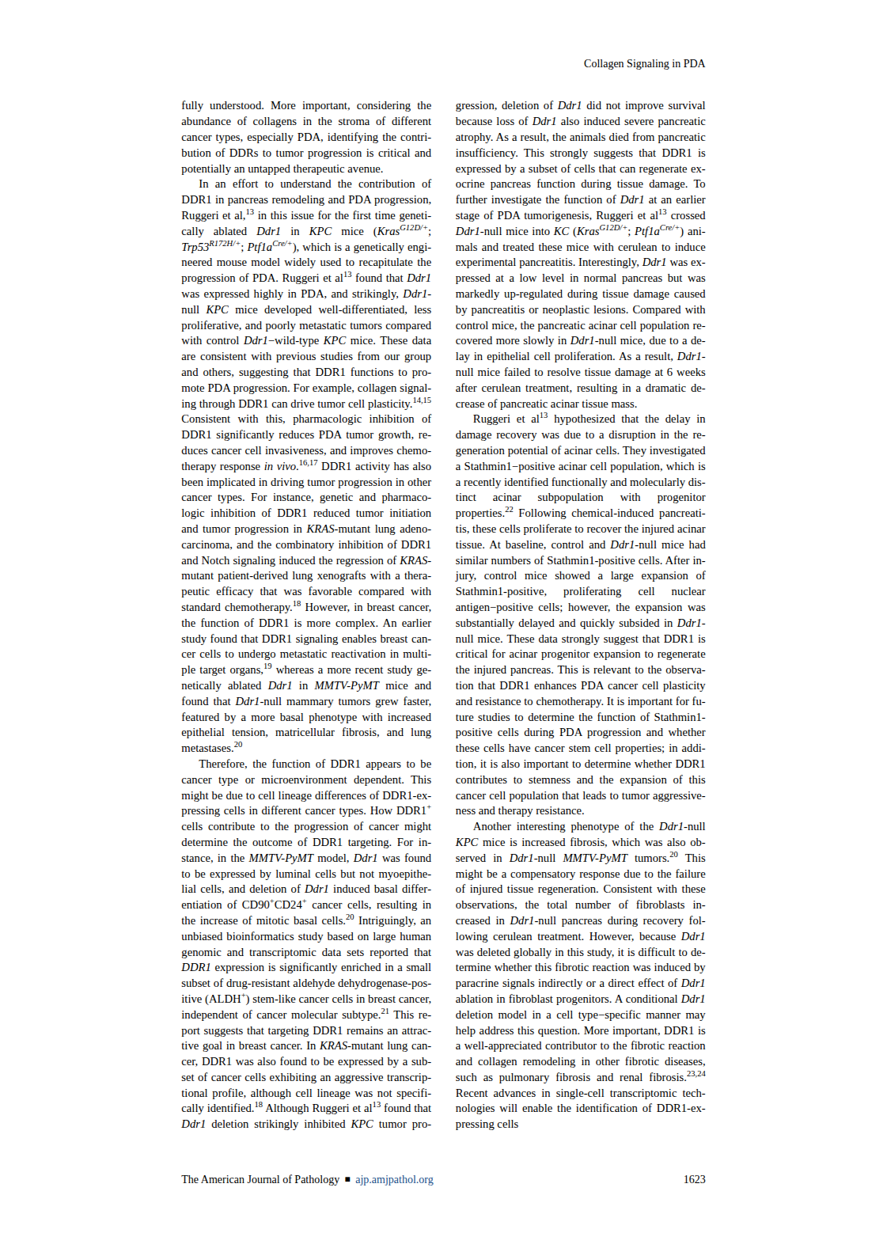Collagen Signaling in PDA
fully understood. More important, considering the abundance of collagens in the stroma of different cancer types, especially PDA, identifying the contribution of DDRs to tumor progression is critical and potentially an untapped therapeutic avenue.
In an effort to understand the contribution of DDR1 in pancreas remodeling and PDA progression, Ruggeri et al,13 in this issue for the first time genetically ablated Ddr1 in KPC mice (KrasG12D/+; Trp53R172H/+; Ptf1aCre/+), which is a genetically engineered mouse model widely used to recapitulate the progression of PDA. Ruggeri et al13 found that Ddr1 was expressed highly in PDA, and strikingly, Ddr1-null KPC mice developed well-differentiated, less proliferative, and poorly metastatic tumors compared with control Ddr1−wild-type KPC mice. These data are consistent with previous studies from our group and others, suggesting that DDR1 functions to promote PDA progression. For example, collagen signaling through DDR1 can drive tumor cell plasticity.14,15 Consistent with this, pharmacologic inhibition of DDR1 significantly reduces PDA tumor growth, reduces cancer cell invasiveness, and improves chemotherapy response in vivo.16,17 DDR1 activity has also been implicated in driving tumor progression in other cancer types. For instance, genetic and pharmacologic inhibition of DDR1 reduced tumor initiation and tumor progression in KRAS-mutant lung adenocarcinoma, and the combinatory inhibition of DDR1 and Notch signaling induced the regression of KRAS-mutant patient-derived lung xenografts with a therapeutic efficacy that was favorable compared with standard chemotherapy.18 However, in breast cancer, the function of DDR1 is more complex. An earlier study found that DDR1 signaling enables breast cancer cells to undergo metastatic reactivation in multiple target organs,19 whereas a more recent study genetically ablated Ddr1 in MMTV-PyMT mice and found that Ddr1-null mammary tumors grew faster, featured by a more basal phenotype with increased epithelial tension, matricellular fibrosis, and lung metastases.20
Therefore, the function of DDR1 appears to be cancer type or microenvironment dependent. This might be due to cell lineage differences of DDR1-expressing cells in different cancer types. How DDR1+ cells contribute to the progression of cancer might determine the outcome of DDR1 targeting. For instance, in the MMTV-PyMT model, Ddr1 was found to be expressed by luminal cells but not myoepithelial cells, and deletion of Ddr1 induced basal differentiation of CD90+CD24+ cancer cells, resulting in the increase of mitotic basal cells.20 Intriguingly, an unbiased bioinformatics study based on large human genomic and transcriptomic data sets reported that DDR1 expression is significantly enriched in a small subset of drug-resistant aldehyde dehydrogenase-positive (ALDH+) stem-like cancer cells in breast cancer, independent of cancer molecular subtype.21 This report suggests that targeting DDR1 remains an attractive goal in breast cancer. In KRAS-mutant lung cancer, DDR1 was also found to be expressed by a subset of cancer cells exhibiting an aggressive transcriptional profile, although cell lineage was not specifically identified.18 Although Ruggeri et al13 found that Ddr1 deletion strikingly inhibited KPC tumor progression, deletion of Ddr1 did not improve survival because loss of Ddr1 also induced severe pancreatic atrophy. As a result, the animals died from pancreatic insufficiency. This strongly suggests that DDR1 is expressed by a subset of cells that can regenerate exocrine pancreas function during tissue damage. To further investigate the function of Ddr1 at an earlier stage of PDA tumorigenesis, Ruggeri et al13 crossed Ddr1-null mice into KC (KrasG12D/+; Ptf1aCre/+) animals and treated these mice with cerulean to induce experimental pancreatitis. Interestingly, Ddr1 was expressed at a low level in normal pancreas but was markedly up-regulated during tissue damage caused by pancreatitis or neoplastic lesions. Compared with control mice, the pancreatic acinar cell population recovered more slowly in Ddr1-null mice, due to a delay in epithelial cell proliferation. As a result, Ddr1-null mice failed to resolve tissue damage at 6 weeks after cerulean treatment, resulting in a dramatic decrease of pancreatic acinar tissue mass.
Ruggeri et al13 hypothesized that the delay in damage recovery was due to a disruption in the regeneration potential of acinar cells. They investigated a Stathmin1−positive acinar cell population, which is a recently identified functionally and molecularly distinct acinar subpopulation with progenitor properties.22 Following chemical-induced pancreatitis, these cells proliferate to recover the injured acinar tissue. At baseline, control and Ddr1-null mice had similar numbers of Stathmin1-positive cells. After injury, control mice showed a large expansion of Stathmin1-positive, proliferating cell nuclear antigen−positive cells; however, the expansion was substantially delayed and quickly subsided in Ddr1-null mice. These data strongly suggest that DDR1 is critical for acinar progenitor expansion to regenerate the injured pancreas. This is relevant to the observation that DDR1 enhances PDA cancer cell plasticity and resistance to chemotherapy. It is important for future studies to determine the function of Stathmin1-positive cells during PDA progression and whether these cells have cancer stem cell properties; in addition, it is also important to determine whether DDR1 contributes to stemness and the expansion of this cancer cell population that leads to tumor aggressiveness and therapy resistance.
Another interesting phenotype of the Ddr1-null KPC mice is increased fibrosis, which was also observed in Ddr1-null MMTV-PyMT tumors.20 This might be a compensatory response due to the failure of injured tissue regeneration. Consistent with these observations, the total number of fibroblasts increased in Ddr1-null pancreas during recovery following cerulean treatment. However, because Ddr1 was deleted globally in this study, it is difficult to determine whether this fibrotic reaction was induced by paracrine signals indirectly or a direct effect of Ddr1 ablation in fibroblast progenitors. A conditional Ddr1 deletion model in a cell type−specific manner may help address this question. More important, DDR1 is a well-appreciated contributor to the fibrotic reaction and collagen remodeling in other fibrotic diseases, such as pulmonary fibrosis and renal fibrosis.23,24 Recent advances in single-cell transcriptomic technologies will enable the identification of DDR1-expressing cells
The American Journal of Pathology ■ ajp.amjpathol.org
1623